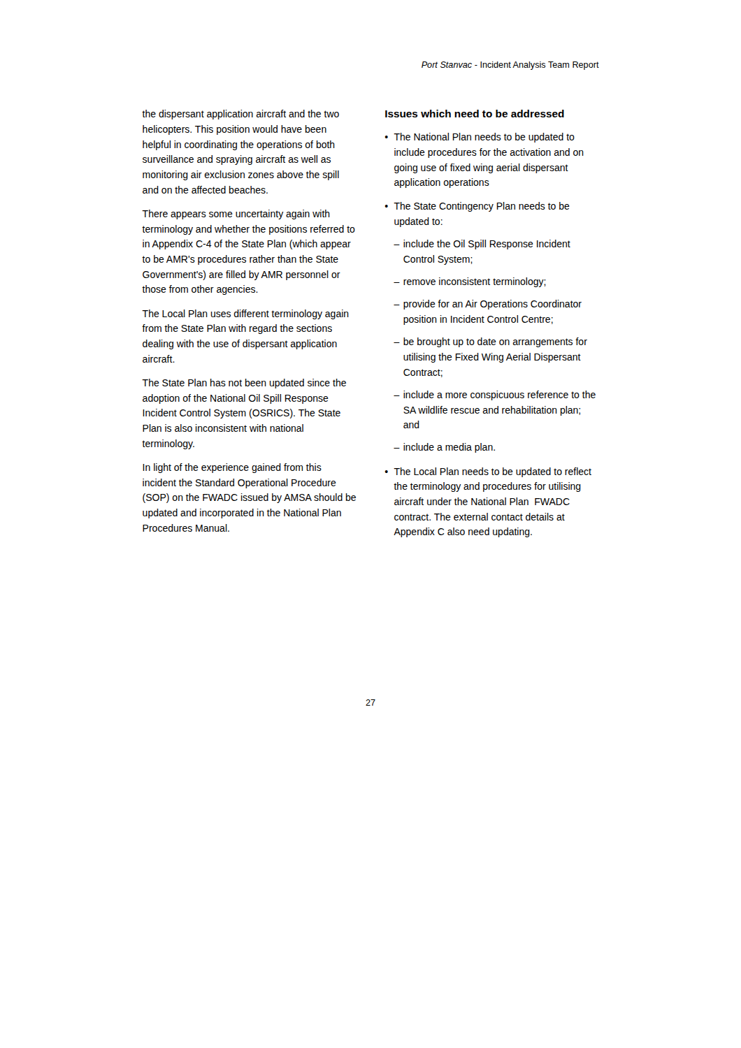Port Stanvac - Incident Analysis Team Report
the dispersant application aircraft and the two helicopters. This position would have been helpful in coordinating the operations of both surveillance and spraying aircraft as well as monitoring air exclusion zones above the spill and on the affected beaches.
There appears some uncertainty again with terminology and whether the positions referred to in Appendix C-4 of the State Plan (which appear to be AMR's procedures rather than the State Government's) are filled by AMR personnel or those from other agencies.
The Local Plan uses different terminology again from the State Plan with regard the sections dealing with the use of dispersant application aircraft.
The State Plan has not been updated since the adoption of the National Oil Spill Response Incident Control System (OSRICS). The State Plan is also inconsistent with national terminology.
In light of the experience gained from this incident the Standard Operational Procedure (SOP) on the FWADC issued by AMSA should be updated and incorporated in the National Plan Procedures Manual.
Issues which need to be addressed
The National Plan needs to be updated to include procedures for the activation and on going use of fixed wing aerial dispersant application operations
The State Contingency Plan needs to be updated to:
include the Oil Spill Response Incident Control System;
remove inconsistent terminology;
provide for an Air Operations Coordinator position in Incident Control Centre;
be brought up to date on arrangements for utilising the Fixed Wing Aerial Dispersant Contract;
include a more conspicuous reference to the SA wildlife rescue and rehabilitation plan; and
include a media plan.
The Local Plan needs to be updated to reflect the terminology and procedures for utilising aircraft under the National Plan FWADC contract. The external contact details at Appendix C also need updating.
27